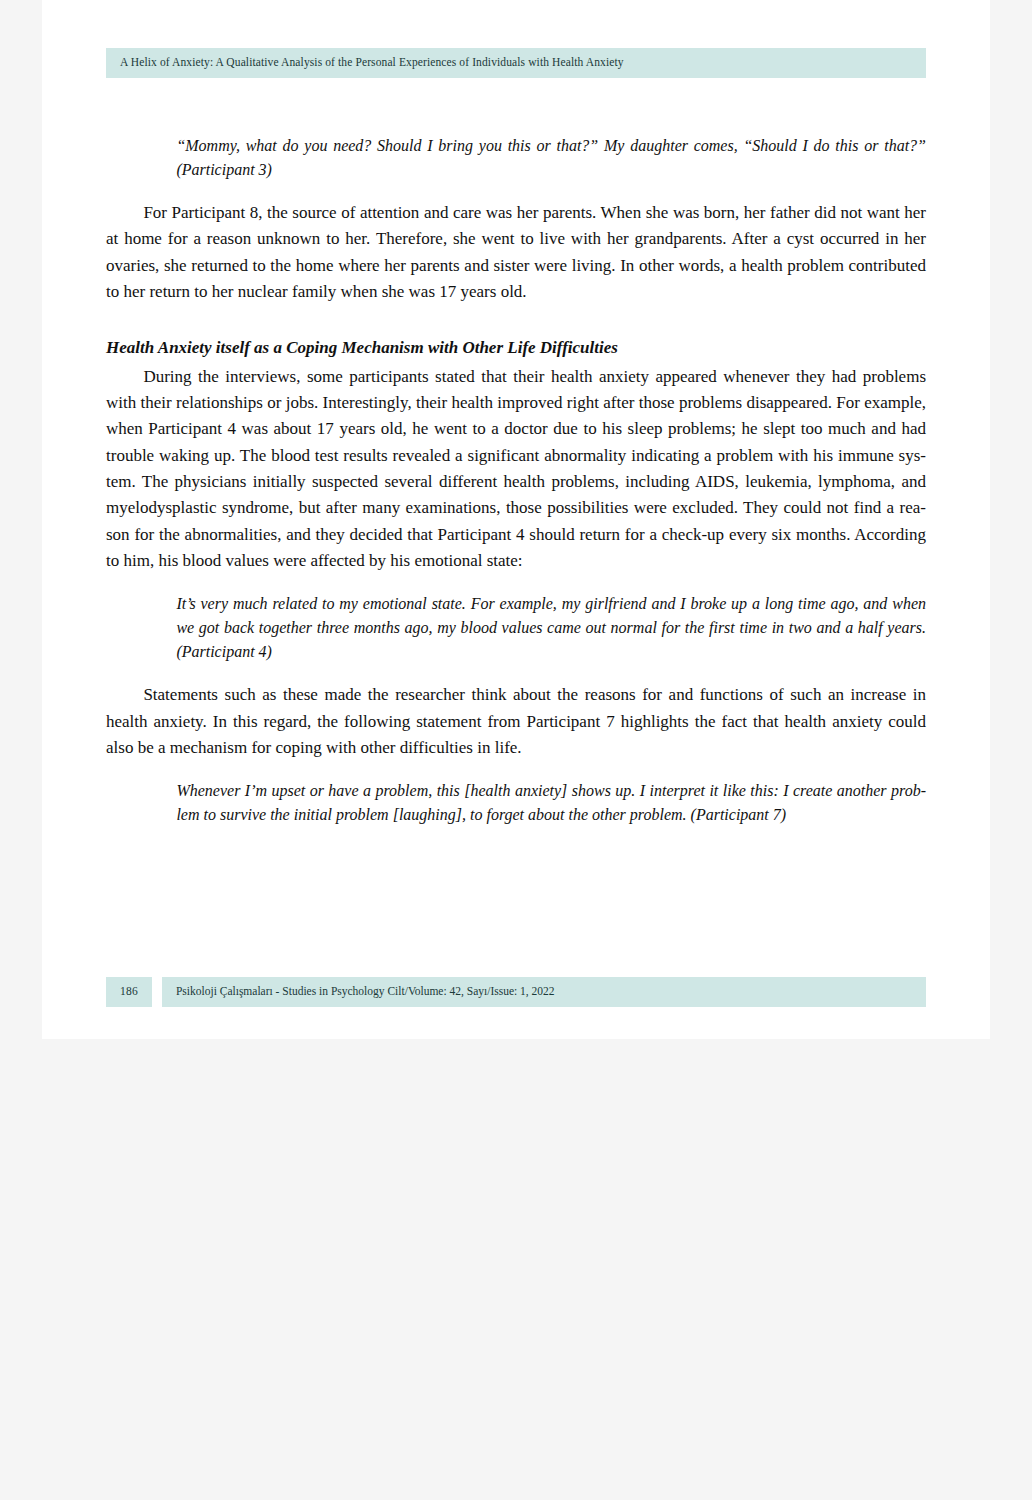A Helix of Anxiety: A Qualitative Analysis of the Personal Experiences of Individuals with Health Anxiety
“Mommy, what do you need? Should I bring you this or that?” My daughter comes, “Should I do this or that?” (Participant 3)
For Participant 8, the source of attention and care was her parents. When she was born, her father did not want her at home for a reason unknown to her. Therefore, she went to live with her grandparents. After a cyst occurred in her ovaries, she returned to the home where her parents and sister were living. In other words, a health problem contributed to her return to her nuclear family when she was 17 years old.
Health Anxiety itself as a Coping Mechanism with Other Life Difficulties
During the interviews, some participants stated that their health anxiety appeared whenever they had problems with their relationships or jobs. Interestingly, their health improved right after those problems disappeared. For example, when Participant 4 was about 17 years old, he went to a doctor due to his sleep problems; he slept too much and had trouble waking up. The blood test results revealed a significant abnormality indicating a problem with his immune system. The physicians initially suspected several different health problems, including AIDS, leukemia, lymphoma, and myelodysplastic syndrome, but after many examinations, those possibilities were excluded. They could not find a reason for the abnormalities, and they decided that Participant 4 should return for a check-up every six months. According to him, his blood values were affected by his emotional state:
It’s very much related to my emotional state. For example, my girlfriend and I broke up a long time ago, and when we got back together three months ago, my blood values came out normal for the first time in two and a half years. (Participant 4)
Statements such as these made the researcher think about the reasons for and functions of such an increase in health anxiety. In this regard, the following statement from Participant 7 highlights the fact that health anxiety could also be a mechanism for coping with other difficulties in life.
Whenever I’m upset or have a problem, this [health anxiety] shows up. I interpret it like this: I create another problem to survive the initial problem [laughing], to forget about the other problem. (Participant 7)
186
Psikoloji Çalışmaları - Studies in Psychology Cilt/Volume: 42, Sayı/Issue: 1, 2022